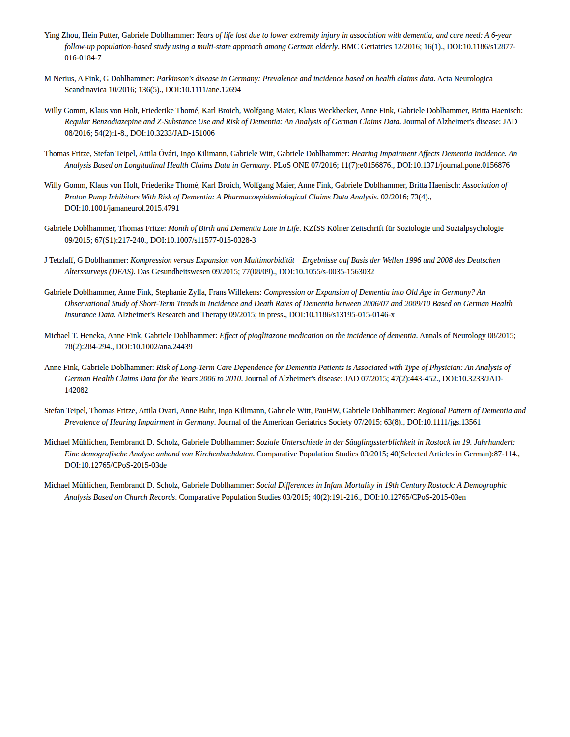Ying Zhou, Hein Putter, Gabriele Doblhammer: Years of life lost due to lower extremity injury in association with dementia, and care need: A 6-year follow-up population-based study using a multi-state approach among German elderly. BMC Geriatrics 12/2016; 16(1)., DOI:10.1186/s12877-016-0184-7
M Nerius, A Fink, G Doblhammer: Parkinson's disease in Germany: Prevalence and incidence based on health claims data. Acta Neurologica Scandinavica 10/2016; 136(5)., DOI:10.1111/ane.12694
Willy Gomm, Klaus von Holt, Friederike Thomé, Karl Broich, Wolfgang Maier, Klaus Weckbecker, Anne Fink, Gabriele Doblhammer, Britta Haenisch: Regular Benzodiazepine and Z-Substance Use and Risk of Dementia: An Analysis of German Claims Data. Journal of Alzheimer's disease: JAD 08/2016; 54(2):1-8., DOI:10.3233/JAD-151006
Thomas Fritze, Stefan Teipel, Attila Óvári, Ingo Kilimann, Gabriele Witt, Gabriele Doblhammer: Hearing Impairment Affects Dementia Incidence. An Analysis Based on Longitudinal Health Claims Data in Germany. PLoS ONE 07/2016; 11(7):e0156876., DOI:10.1371/journal.pone.0156876
Willy Gomm, Klaus von Holt, Friederike Thomé, Karl Broich, Wolfgang Maier, Anne Fink, Gabriele Doblhammer, Britta Haenisch: Association of Proton Pump Inhibitors With Risk of Dementia: A Pharmacoepidemiological Claims Data Analysis. 02/2016; 73(4)., DOI:10.1001/jamaneurol.2015.4791
Gabriele Doblhammer, Thomas Fritze: Month of Birth and Dementia Late in Life. KZfSS Kölner Zeitschrift für Soziologie und Sozialpsychologie 09/2015; 67(S1):217-240., DOI:10.1007/s11577-015-0328-3
J Tetzlaff, G Doblhammer: Kompression versus Expansion von Multimorbidität – Ergebnisse auf Basis der Wellen 1996 und 2008 des Deutschen Alterssurveys (DEAS). Das Gesundheitswesen 09/2015; 77(08/09)., DOI:10.1055/s-0035-1563032
Gabriele Doblhammer, Anne Fink, Stephanie Zylla, Frans Willekens: Compression or Expansion of Dementia into Old Age in Germany? An Observational Study of Short-Term Trends in Incidence and Death Rates of Dementia between 2006/07 and 2009/10 Based on German Health Insurance Data. Alzheimer's Research and Therapy 09/2015; in press., DOI:10.1186/s13195-015-0146-x
Michael T. Heneka, Anne Fink, Gabriele Doblhammer: Effect of pioglitazone medication on the incidence of dementia. Annals of Neurology 08/2015; 78(2):284-294., DOI:10.1002/ana.24439
Anne Fink, Gabriele Doblhammer: Risk of Long-Term Care Dependence for Dementia Patients is Associated with Type of Physician: An Analysis of German Health Claims Data for the Years 2006 to 2010. Journal of Alzheimer's disease: JAD 07/2015; 47(2):443-452., DOI:10.3233/JAD-142082
Stefan Teipel, Thomas Fritze, Attila Ovari, Anne Buhr, Ingo Kilimann, Gabriele Witt, PauHW, Gabriele Doblhammer: Regional Pattern of Dementia and Prevalence of Hearing Impairment in Germany. Journal of the American Geriatrics Society 07/2015; 63(8)., DOI:10.1111/jgs.13561
Michael Mühlichen, Rembrandt D. Scholz, Gabriele Doblhammer: Soziale Unterschiede in der Säuglingssterblichkeit in Rostock im 19. Jahrhundert: Eine demografische Analyse anhand von Kirchenbuchdaten. Comparative Population Studies 03/2015; 40(Selected Articles in German):87-114., DOI:10.12765/CPoS-2015-03de
Michael Mühlichen, Rembrandt D. Scholz, Gabriele Doblhammer: Social Differences in Infant Mortality in 19th Century Rostock: A Demographic Analysis Based on Church Records. Comparative Population Studies 03/2015; 40(2):191-216., DOI:10.12765/CPoS-2015-03en